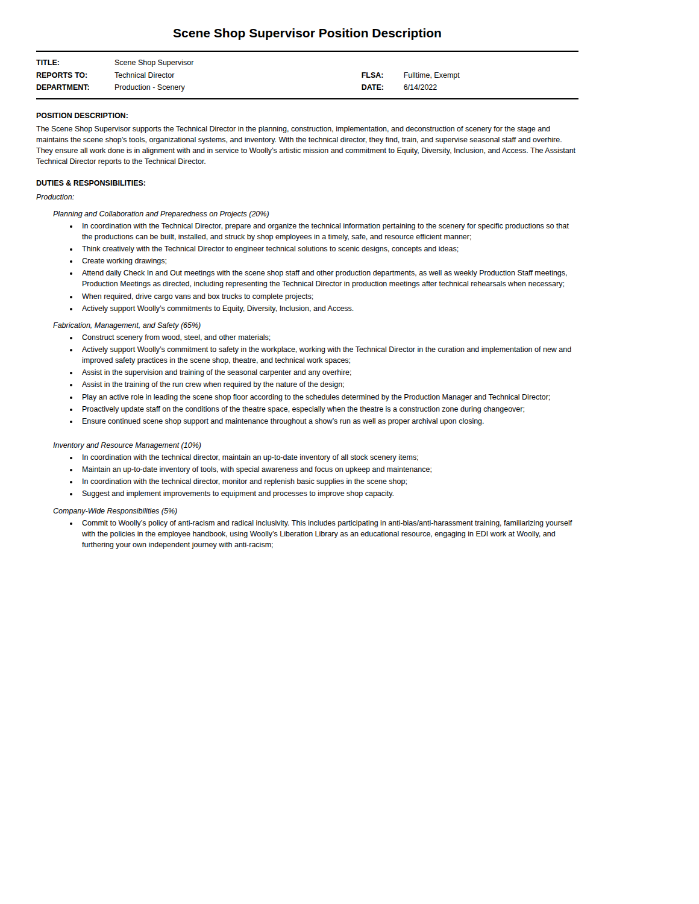Scene Shop Supervisor Position Description
| TITLE: | Scene Shop Supervisor | | |
| REPORTS TO: | Technical Director | FLSA: | Fulltime, Exempt |
| DEPARTMENT: | Production - Scenery | DATE: | 6/14/2022 |
POSITION DESCRIPTION:
The Scene Shop Supervisor supports the Technical Director in the planning, construction, implementation, and deconstruction of scenery for the stage and maintains the scene shop’s tools, organizational systems, and inventory. With the technical director, they find, train, and supervise seasonal staff and overhire. They ensure all work done is in alignment with and in service to Woolly’s artistic mission and commitment to Equity, Diversity, Inclusion, and Access. The Assistant Technical Director reports to the Technical Director.
DUTIES & RESPONSIBILITIES:
Production:
Planning and Collaboration and Preparedness on Projects (20%)
In coordination with the Technical Director, prepare and organize the technical information pertaining to the scenery for specific productions so that the productions can be built, installed, and struck by shop employees in a timely, safe, and resource efficient manner;
Think creatively with the Technical Director to engineer technical solutions to scenic designs, concepts and ideas;
Create working drawings;
Attend daily Check In and Out meetings with the scene shop staff and other production departments, as well as weekly Production Staff meetings, Production Meetings as directed, including representing the Technical Director in production meetings after technical rehearsals when necessary;
When required, drive cargo vans and box trucks to complete projects;
Actively support Woolly’s commitments to Equity, Diversity, Inclusion, and Access.
Fabrication, Management, and Safety (65%)
Construct scenery from wood, steel, and other materials;
Actively support Woolly’s commitment to safety in the workplace, working with the Technical Director in the curation and implementation of new and improved safety practices in the scene shop, theatre, and technical work spaces;
Assist in the supervision and training of the seasonal carpenter and any overhire;
Assist in the training of the run crew when required by the nature of the design;
Play an active role in leading the scene shop floor according to the schedules determined by the Production Manager and Technical Director;
Proactively update staff on the conditions of the theatre space, especially when the theatre is a construction zone during changeover;
Ensure continued scene shop support and maintenance throughout a show’s run as well as proper archival upon closing.
Inventory and Resource Management (10%)
In coordination with the technical director, maintain an up-to-date inventory of all stock scenery items;
Maintain an up-to-date inventory of tools, with special awareness and focus on upkeep and maintenance;
In coordination with the technical director, monitor and replenish basic supplies in the scene shop;
Suggest and implement improvements to equipment and processes to improve shop capacity.
Company-Wide Responsibilities (5%)
Commit to Woolly’s policy of anti-racism and radical inclusivity. This includes participating in anti-bias/anti-harassment training, familiarizing yourself with the policies in the employee handbook, using Woolly’s Liberation Library as an educational resource, engaging in EDI work at Woolly, and furthering your own independent journey with anti-racism;